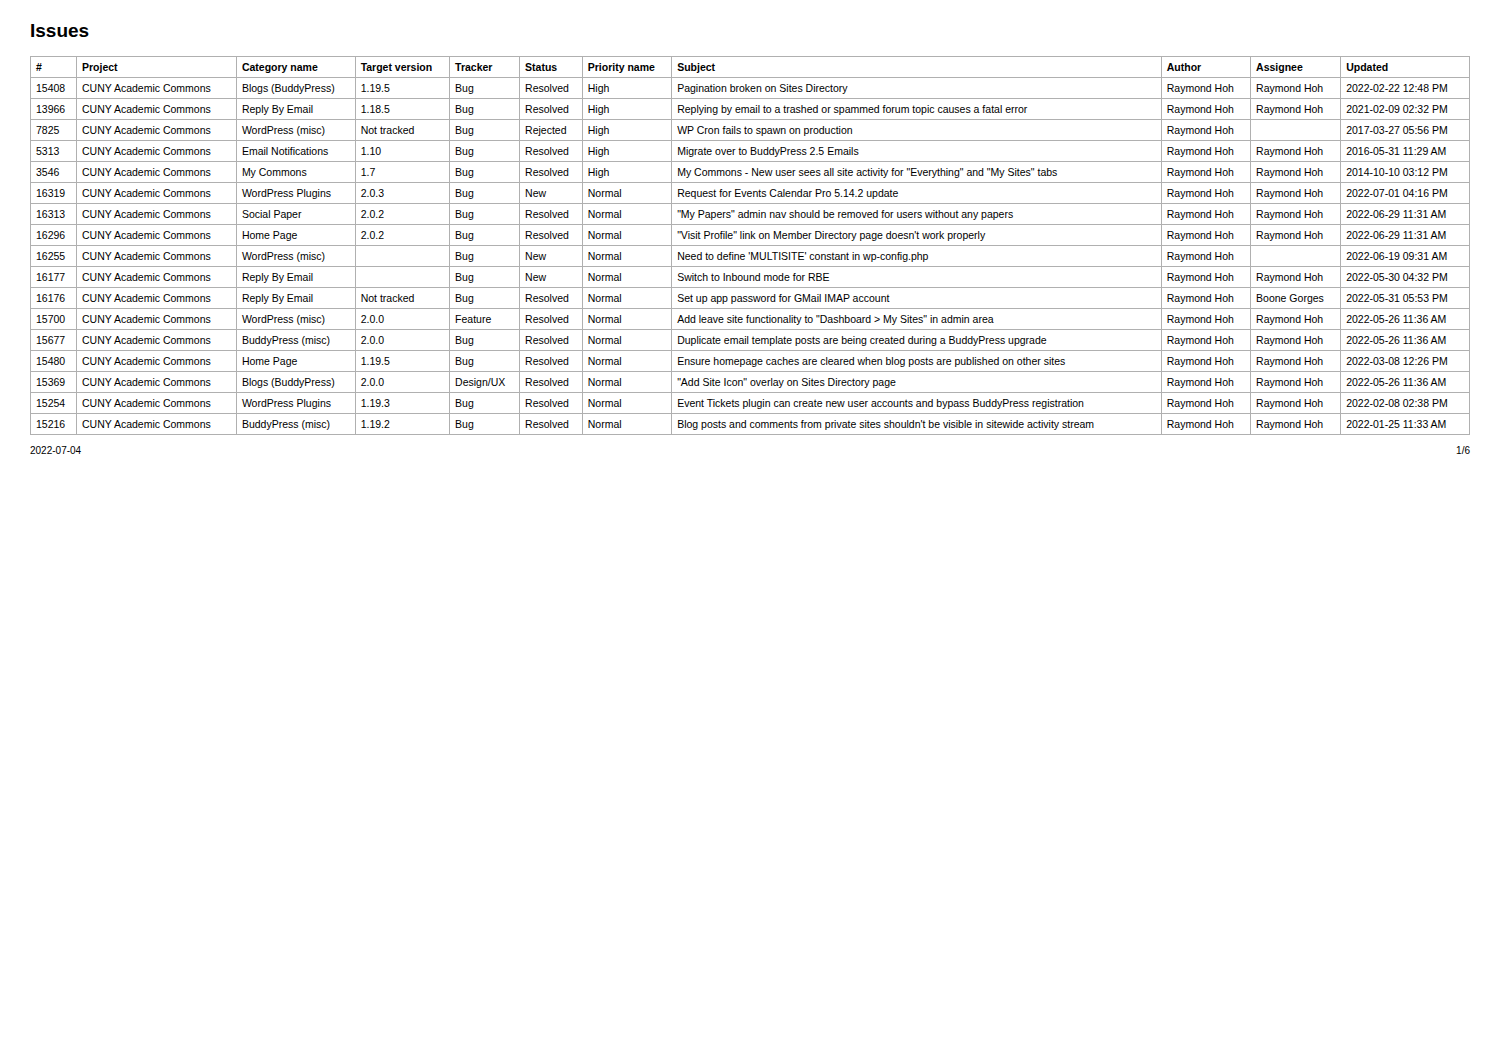Issues
| # | Project | Category name | Target version | Tracker | Status | Priority name | Subject | Author | Assignee | Updated |
| --- | --- | --- | --- | --- | --- | --- | --- | --- | --- | --- |
| 15408 | CUNY Academic Commons | Blogs (BuddyPress) | 1.19.5 | Bug | Resolved | High | Pagination broken on Sites Directory | Raymond Hoh | Raymond Hoh | 2022-02-22 12:48 PM |
| 13966 | CUNY Academic Commons | Reply By Email | 1.18.5 | Bug | Resolved | High | Replying by email to a trashed or spammed forum topic causes a fatal error | Raymond Hoh | Raymond Hoh | 2021-02-09 02:32 PM |
| 7825 | CUNY Academic Commons | WordPress (misc) | Not tracked | Bug | Rejected | High | WP Cron fails to spawn on production | Raymond Hoh | | 2017-03-27 05:56 PM |
| 5313 | CUNY Academic Commons | Email Notifications | 1.10 | Bug | Resolved | High | Migrate over to BuddyPress 2.5 Emails | Raymond Hoh | Raymond Hoh | 2016-05-31 11:29 AM |
| 3546 | CUNY Academic Commons | My Commons | 1.7 | Bug | Resolved | High | My Commons - New user sees all site activity for "Everything" and "My Sites" tabs | Raymond Hoh | Raymond Hoh | 2014-10-10 03:12 PM |
| 16319 | CUNY Academic Commons | WordPress Plugins | 2.0.3 | Bug | New | Normal | Request for Events Calendar Pro 5.14.2 update | Raymond Hoh | Raymond Hoh | 2022-07-01 04:16 PM |
| 16313 | CUNY Academic Commons | Social Paper | 2.0.2 | Bug | Resolved | Normal | "My Papers" admin nav should be removed for users without any papers | Raymond Hoh | Raymond Hoh | 2022-06-29 11:31 AM |
| 16296 | CUNY Academic Commons | Home Page | 2.0.2 | Bug | Resolved | Normal | "Visit Profile" link on Member Directory page doesn't work properly | Raymond Hoh | Raymond Hoh | 2022-06-29 11:31 AM |
| 16255 | CUNY Academic Commons | WordPress (misc) | | Bug | New | Normal | Need to define 'MULTISITE' constant in wp-config.php | Raymond Hoh | | 2022-06-19 09:31 AM |
| 16177 | CUNY Academic Commons | Reply By Email | | Bug | New | Normal | Switch to Inbound mode for RBE | Raymond Hoh | Raymond Hoh | 2022-05-30 04:32 PM |
| 16176 | CUNY Academic Commons | Reply By Email | Not tracked | Bug | Resolved | Normal | Set up app password for GMail IMAP account | Raymond Hoh | Boone Gorges | 2022-05-31 05:53 PM |
| 15700 | CUNY Academic Commons | WordPress (misc) | 2.0.0 | Feature | Resolved | Normal | Add leave site functionality to "Dashboard > My Sites" in admin area | Raymond Hoh | Raymond Hoh | 2022-05-26 11:36 AM |
| 15677 | CUNY Academic Commons | BuddyPress (misc) | 2.0.0 | Bug | Resolved | Normal | Duplicate email template posts are being created during a BuddyPress upgrade | Raymond Hoh | Raymond Hoh | 2022-05-26 11:36 AM |
| 15480 | CUNY Academic Commons | Home Page | 1.19.5 | Bug | Resolved | Normal | Ensure homepage caches are cleared when blog posts are published on other sites | Raymond Hoh | Raymond Hoh | 2022-03-08 12:26 PM |
| 15369 | CUNY Academic Commons | Blogs (BuddyPress) | 2.0.0 | Design/UX | Resolved | Normal | "Add Site Icon" overlay on Sites Directory page | Raymond Hoh | Raymond Hoh | 2022-05-26 11:36 AM |
| 15254 | CUNY Academic Commons | WordPress Plugins | 1.19.3 | Bug | Resolved | Normal | Event Tickets plugin can create new user accounts and bypass BuddyPress registration | Raymond Hoh | Raymond Hoh | 2022-02-08 02:38 PM |
| 15216 | CUNY Academic Commons | BuddyPress (misc) | 1.19.2 | Bug | Resolved | Normal | Blog posts and comments from private sites shouldn't be visible in sitewide activity stream | Raymond Hoh | Raymond Hoh | 2022-01-25 11:33 AM |
2022-07-04 1/6